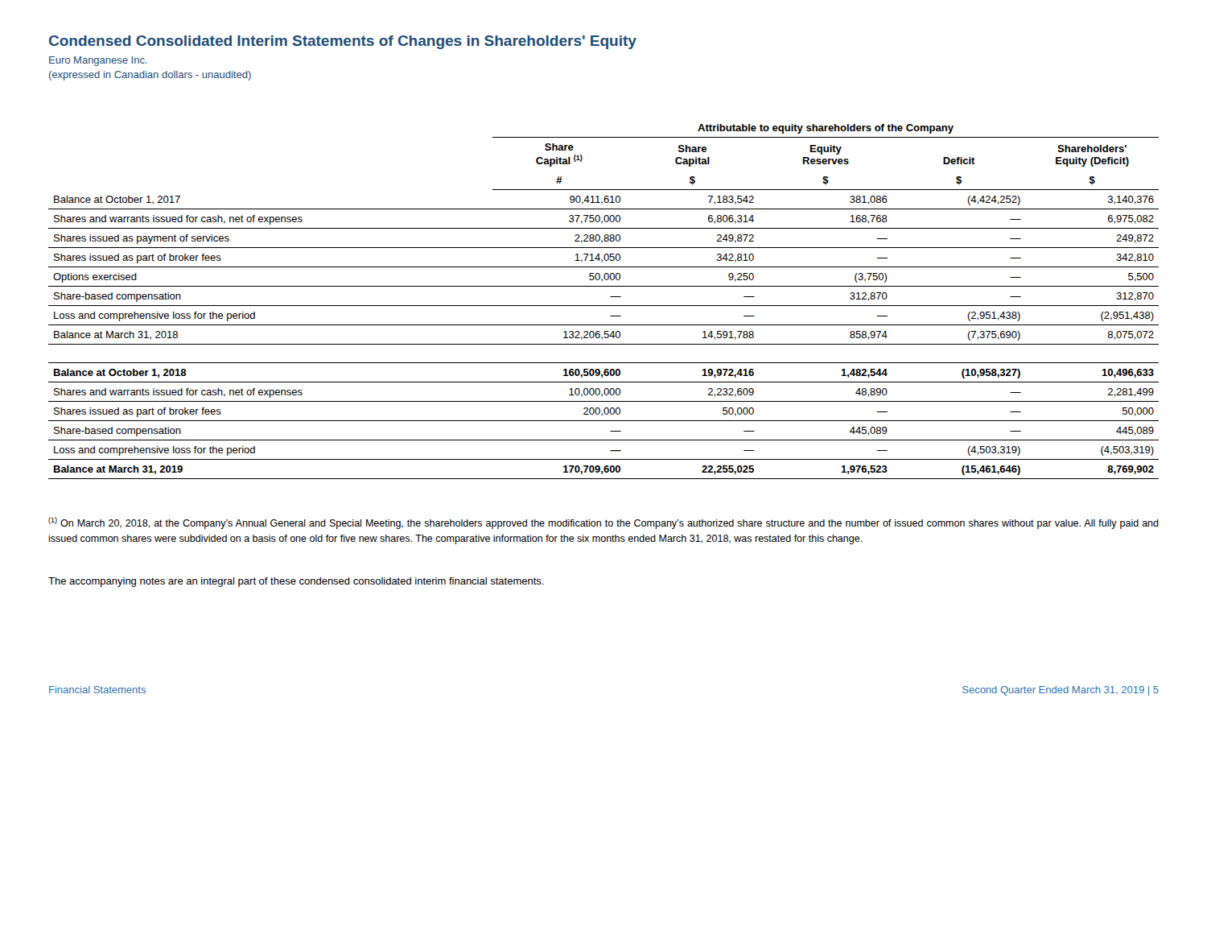Condensed Consolidated Interim Statements of Changes in Shareholders' Equity
Euro Manganese Inc.
(expressed in Canadian dollars - unaudited)
| | Attributable to equity shareholders of the Company |
| --- | --- |
| | Share Capital (1) | Share Capital | Equity Reserves | Deficit | Shareholders' Equity (Deficit) |
| | # | $ | $ | $ | $ |
| Balance at October 1, 2017 | 90,411,610 | 7,183,542 | 381,086 | (4,424,252) | 3,140,376 |
| Shares and warrants issued for cash, net of expenses | 37,750,000 | 6,806,314 | 168,768 | — | 6,975,082 |
| Shares issued as payment of services | 2,280,880 | 249,872 | — | — | 249,872 |
| Shares issued as part of broker fees | 1,714,050 | 342,810 | — | — | 342,810 |
| Options exercised | 50,000 | 9,250 | (3,750) | — | 5,500 |
| Share-based compensation | — | — | 312,870 | — | 312,870 |
| Loss and comprehensive loss for the period | — | — | — | (2,951,438) | (2,951,438) |
| Balance at March 31, 2018 | 132,206,540 | 14,591,788 | 858,974 | (7,375,690) | 8,075,072 |
| Balance at October 1, 2018 | 160,509,600 | 19,972,416 | 1,482,544 | (10,958,327) | 10,496,633 |
| Shares and warrants issued for cash, net of expenses | 10,000,000 | 2,232,609 | 48,890 | — | 2,281,499 |
| Shares issued as part of broker fees | 200,000 | 50,000 | — | — | 50,000 |
| Share-based compensation | — | — | 445,089 | — | 445,089 |
| Loss and comprehensive loss for the period | — | — | — | (4,503,319) | (4,503,319) |
| Balance at March 31, 2019 | 170,709,600 | 22,255,025 | 1,976,523 | (15,461,646) | 8,769,902 |
(1) On March 20, 2018, at the Company’s Annual General and Special Meeting, the shareholders approved the modification to the Company’s authorized share structure and the number of issued common shares without par value. All fully paid and issued common shares were subdivided on a basis of one old for five new shares. The comparative information for the six months ended March 31, 2018, was restated for this change.
The accompanying notes are an integral part of these condensed consolidated interim financial statements.
Financial Statements Second Quarter Ended March 31, 2019 | 5